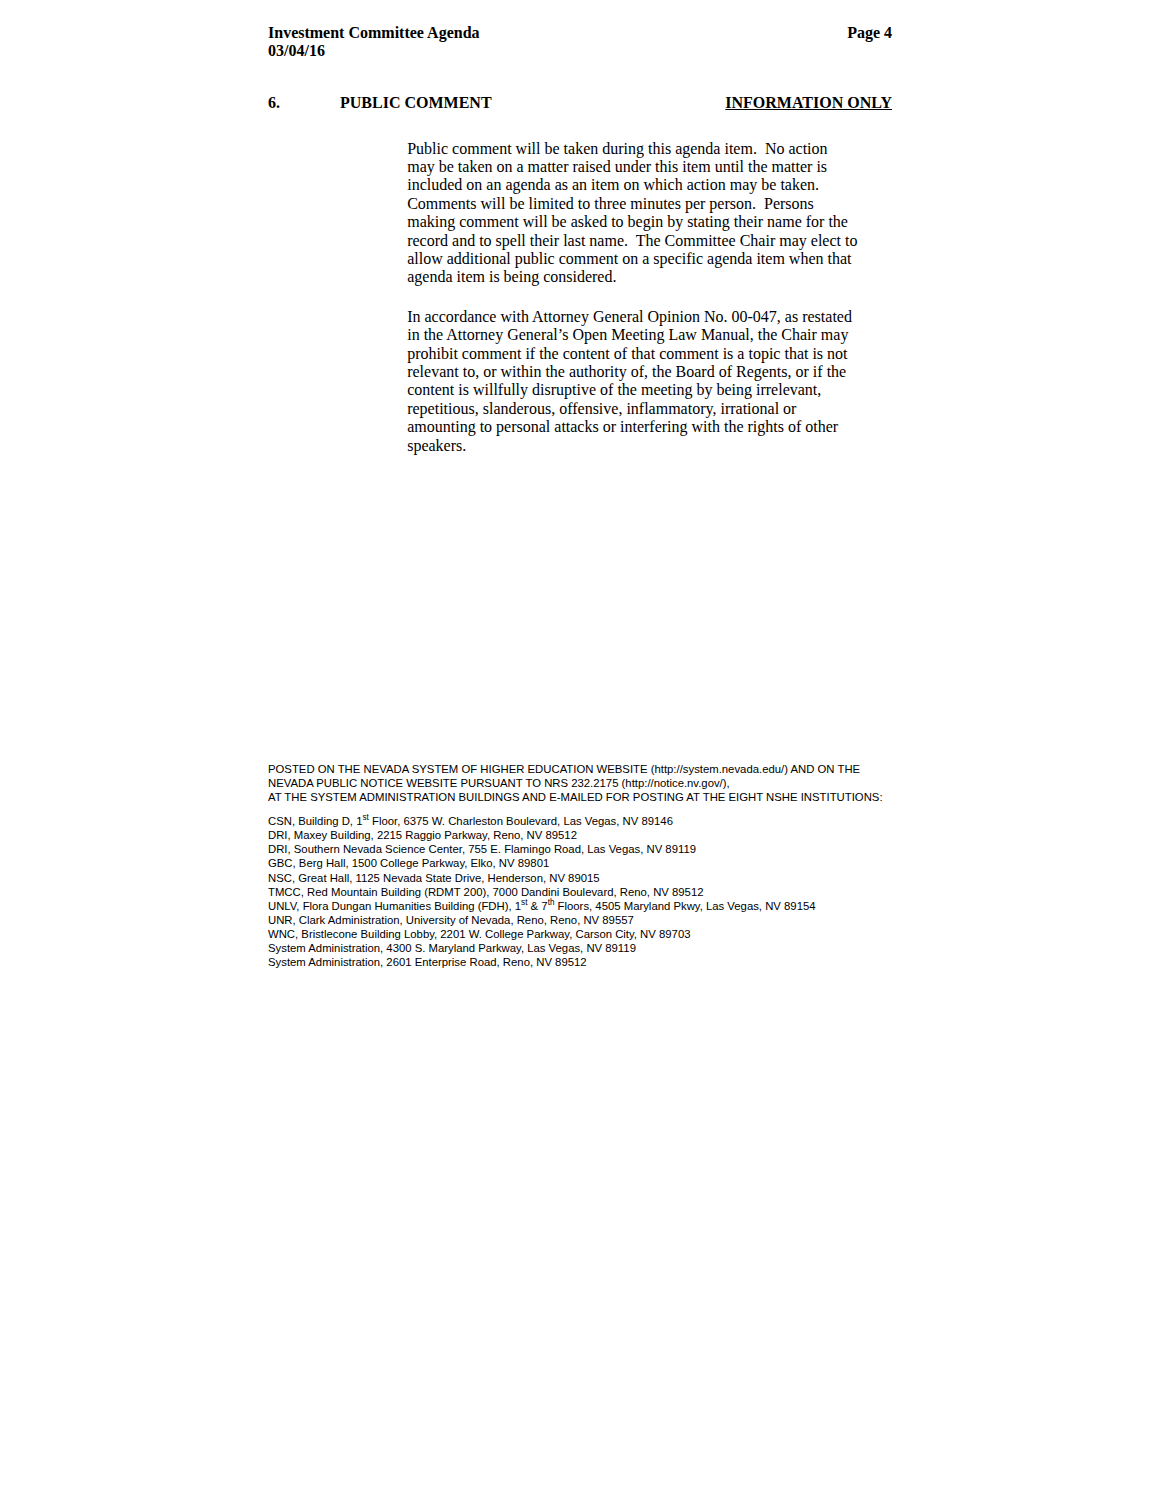Investment Committee Agenda
03/04/16
Page 4
6.
PUBLIC COMMENT
INFORMATION ONLY
Public comment will be taken during this agenda item. No action may be taken on a matter raised under this item until the matter is included on an agenda as an item on which action may be taken. Comments will be limited to three minutes per person. Persons making comment will be asked to begin by stating their name for the record and to spell their last name. The Committee Chair may elect to allow additional public comment on a specific agenda item when that agenda item is being considered.
In accordance with Attorney General Opinion No. 00-047, as restated in the Attorney General’s Open Meeting Law Manual, the Chair may prohibit comment if the content of that comment is a topic that is not relevant to, or within the authority of, the Board of Regents, or if the content is willfully disruptive of the meeting by being irrelevant, repetitious, slanderous, offensive, inflammatory, irrational or amounting to personal attacks or interfering with the rights of other speakers.
POSTED ON THE NEVADA SYSTEM OF HIGHER EDUCATION WEBSITE (http://system.nevada.edu/) AND ON THE NEVADA PUBLIC NOTICE WEBSITE PURSUANT TO NRS 232.2175 (http://notice.nv.gov/),
AT THE SYSTEM ADMINISTRATION BUILDINGS AND E-MAILED FOR POSTING AT THE EIGHT NSHE INSTITUTIONS:
CSN, Building D, 1st Floor, 6375 W. Charleston Boulevard, Las Vegas, NV 89146
DRI, Maxey Building, 2215 Raggio Parkway, Reno, NV 89512
DRI, Southern Nevada Science Center, 755 E. Flamingo Road, Las Vegas, NV 89119
GBC, Berg Hall, 1500 College Parkway, Elko, NV 89801
NSC, Great Hall, 1125 Nevada State Drive, Henderson, NV 89015
TMCC, Red Mountain Building (RDMT 200), 7000 Dandini Boulevard, Reno, NV 89512
UNLV, Flora Dungan Humanities Building (FDH), 1st & 7th Floors, 4505 Maryland Pkwy, Las Vegas, NV 89154
UNR, Clark Administration, University of Nevada, Reno, Reno, NV 89557
WNC, Bristlecone Building Lobby, 2201 W. College Parkway, Carson City, NV 89703
System Administration, 4300 S. Maryland Parkway, Las Vegas, NV 89119
System Administration, 2601 Enterprise Road, Reno, NV 89512